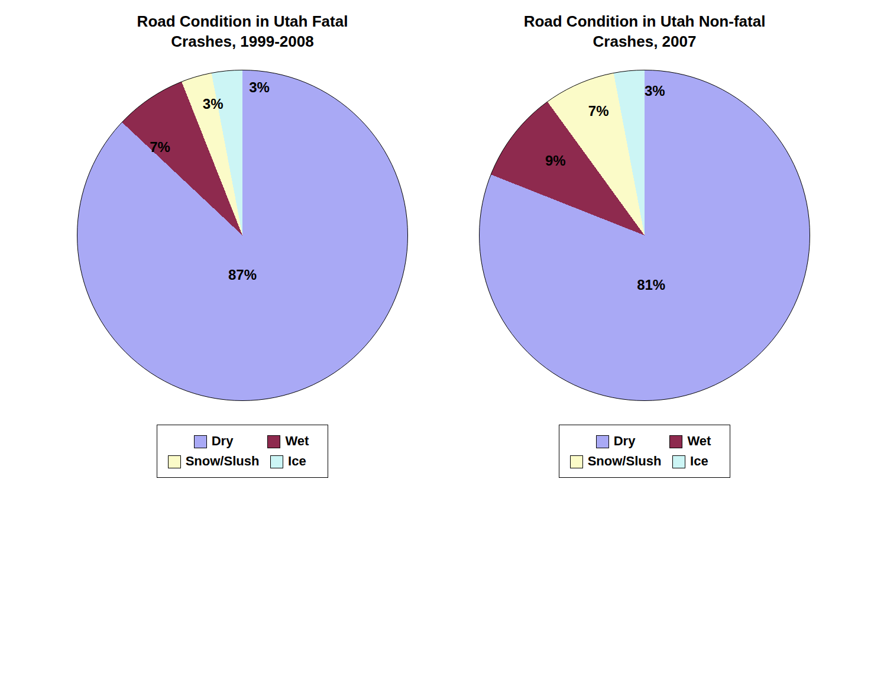Road Condition in Utah Fatal
Crashes, 1999-2008
87% 7% 3% 3%
| Dry | Wet |
| Snow/Slush | Ice |
Road Condition in Utah Non-fatal
Crashes, 2007
81% 9% 7% 3%
| Dry | Wet |
| Snow/Slush | Ice |